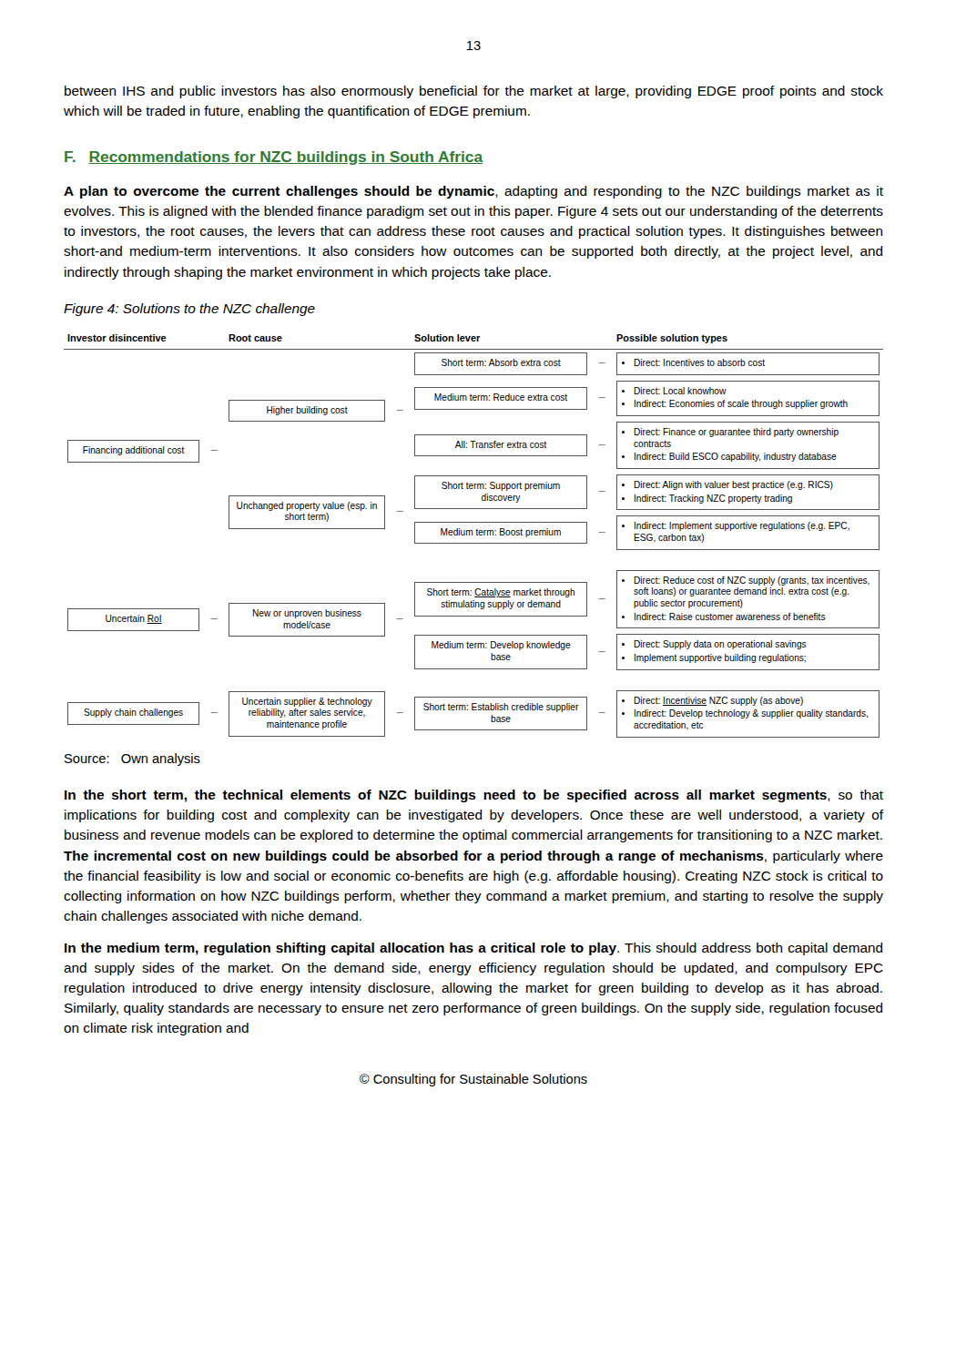13
between IHS and public investors has also enormously beneficial for the market at large, providing EDGE proof points and stock which will be traded in future, enabling the quantification of EDGE premium.
F. Recommendations for NZC buildings in South Africa
A plan to overcome the current challenges should be dynamic, adapting and responding to the NZC buildings market as it evolves. This is aligned with the blended finance paradigm set out in this paper. Figure 4 sets out our understanding of the deterrents to investors, the root causes, the levers that can address these root causes and practical solution types. It distinguishes between short-and medium-term interventions. It also considers how outcomes can be supported both directly, at the project level, and indirectly through shaping the market environment in which projects take place.
Figure 4: Solutions to the NZC challenge
| Investor disincentive | | Root cause | | Solution lever | | Possible solution types |
| --- | --- | --- | --- | --- | --- | --- |
| Financing additional cost | ─ | Higher building cost | ─ | Short term: Absorb extra cost | ─ | Direct: Incentives to absorb cost |
| Medium term: Reduce extra cost | ─ | Direct: Local knowhow Indirect: Economies of scale through supplier growth |
| All: Transfer extra cost | ─ | Direct: Finance or guarantee third party ownership contracts Indirect: Build ESCO capability, industry database |
| Unchanged property value (esp. in short term) | ─ | Short term: Support premium discovery | ─ | Direct: Align with valuer best practice (e.g. RICS) Indirect: Tracking NZC property trading |
| Medium term: Boost premium | ─ | Indirect: Implement supportive regulations (e.g. EPC, ESG, carbon tax) |
| Uncertain RoI | ─ | New or unproven business model/case | ─ | Short term: Catalyse market through stimulating supply or demand | ─ | Direct: Reduce cost of NZC supply (grants, tax incentives, soft loans) or guarantee demand incl. extra cost (e.g. public sector procurement) Indirect: Raise customer awareness of benefits |
| Medium term: Develop knowledge base | ─ | Direct: Supply data on operational savings Implement supportive building regulations; |
| Supply chain challenges | ─ | Uncertain supplier & technology reliability, after sales service, maintenance profile | ─ | Short term: Establish credible supplier base | ─ | Direct: Incentivise NZC supply (as above) Indirect: Develop technology & supplier quality standards, accreditation, etc |
Source: Own analysis
In the short term, the technical elements of NZC buildings need to be specified across all market segments, so that implications for building cost and complexity can be investigated by developers. Once these are well understood, a variety of business and revenue models can be explored to determine the optimal commercial arrangements for transitioning to a NZC market. The incremental cost on new buildings could be absorbed for a period through a range of mechanisms, particularly where the financial feasibility is low and social or economic co-benefits are high (e.g. affordable housing). Creating NZC stock is critical to collecting information on how NZC buildings perform, whether they command a market premium, and starting to resolve the supply chain challenges associated with niche demand.
In the medium term, regulation shifting capital allocation has a critical role to play. This should address both capital demand and supply sides of the market. On the demand side, energy efficiency regulation should be updated, and compulsory EPC regulation introduced to drive energy intensity disclosure, allowing the market for green building to develop as it has abroad. Similarly, quality standards are necessary to ensure net zero performance of green buildings. On the supply side, regulation focused on climate risk integration and
© Consulting for Sustainable Solutions